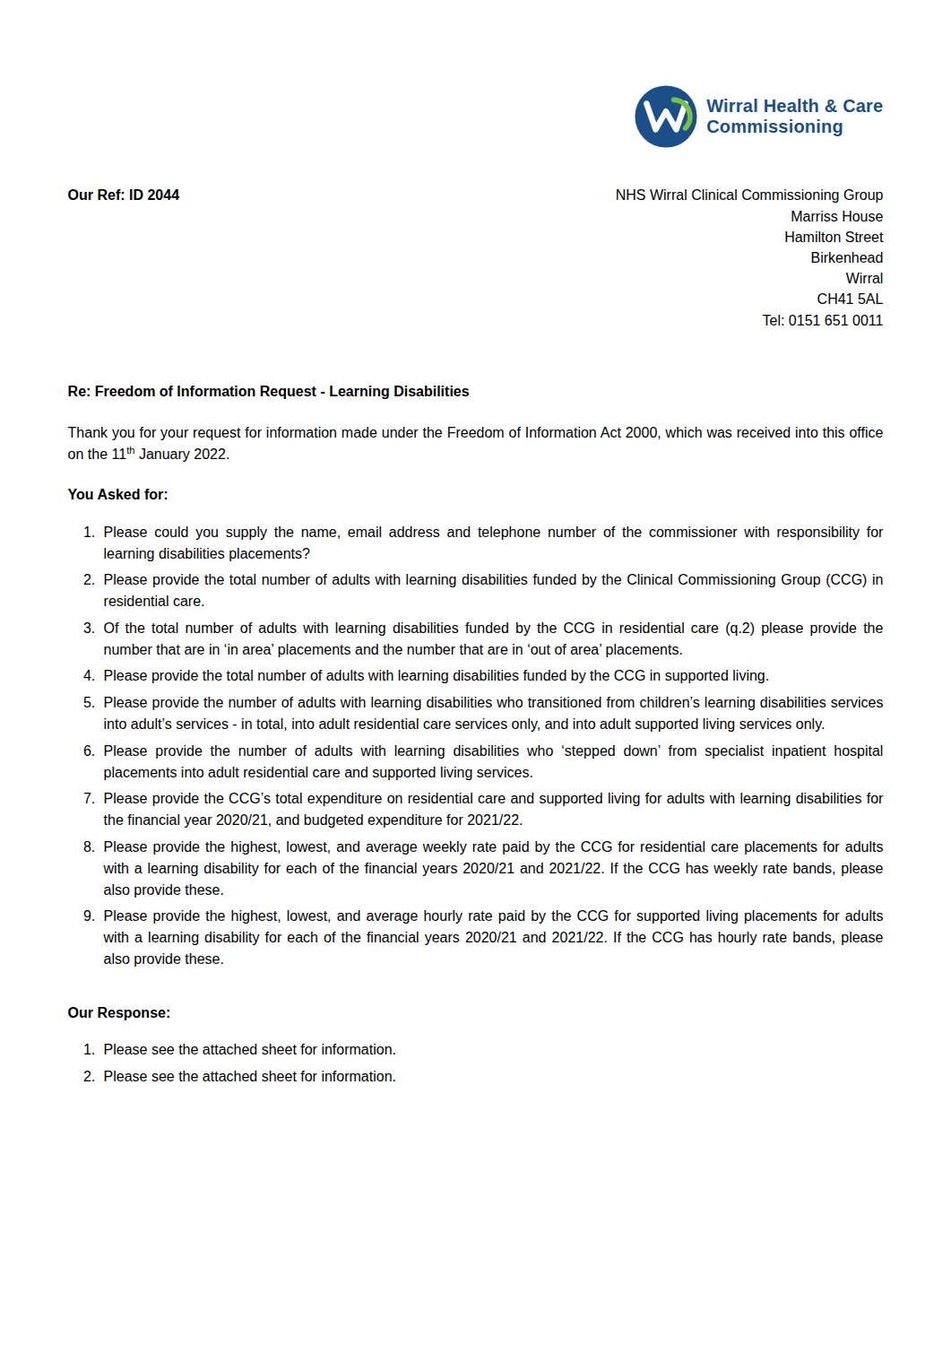Wirral Health & Care Commissioning
Our Ref: ID 2044
NHS Wirral Clinical Commissioning Group
Marriss House
Hamilton Street
Birkenhead
Wirral
CH41 5AL
Tel: 0151 651 0011
Re: Freedom of Information Request - Learning Disabilities
Thank you for your request for information made under the Freedom of Information Act 2000, which was received into this office on the 11th January 2022.
You Asked for:
Please could you supply the name, email address and telephone number of the commissioner with responsibility for learning disabilities placements?
Please provide the total number of adults with learning disabilities funded by the Clinical Commissioning Group (CCG) in residential care.
Of the total number of adults with learning disabilities funded by the CCG in residential care (q.2) please provide the number that are in ‘in area’ placements and the number that are in ‘out of area’ placements.
Please provide the total number of adults with learning disabilities funded by the CCG in supported living.
Please provide the number of adults with learning disabilities who transitioned from children’s learning disabilities services into adult’s services - in total, into adult residential care services only, and into adult supported living services only.
Please provide the number of adults with learning disabilities who ‘stepped down’ from specialist inpatient hospital placements into adult residential care and supported living services.
Please provide the CCG’s total expenditure on residential care and supported living for adults with learning disabilities for the financial year 2020/21, and budgeted expenditure for 2021/22.
Please provide the highest, lowest, and average weekly rate paid by the CCG for residential care placements for adults with a learning disability for each of the financial years 2020/21 and 2021/22. If the CCG has weekly rate bands, please also provide these.
Please provide the highest, lowest, and average hourly rate paid by the CCG for supported living placements for adults with a learning disability for each of the financial years 2020/21 and 2021/22. If the CCG has hourly rate bands, please also provide these.
Our Response:
Please see the attached sheet for information.
Please see the attached sheet for information.